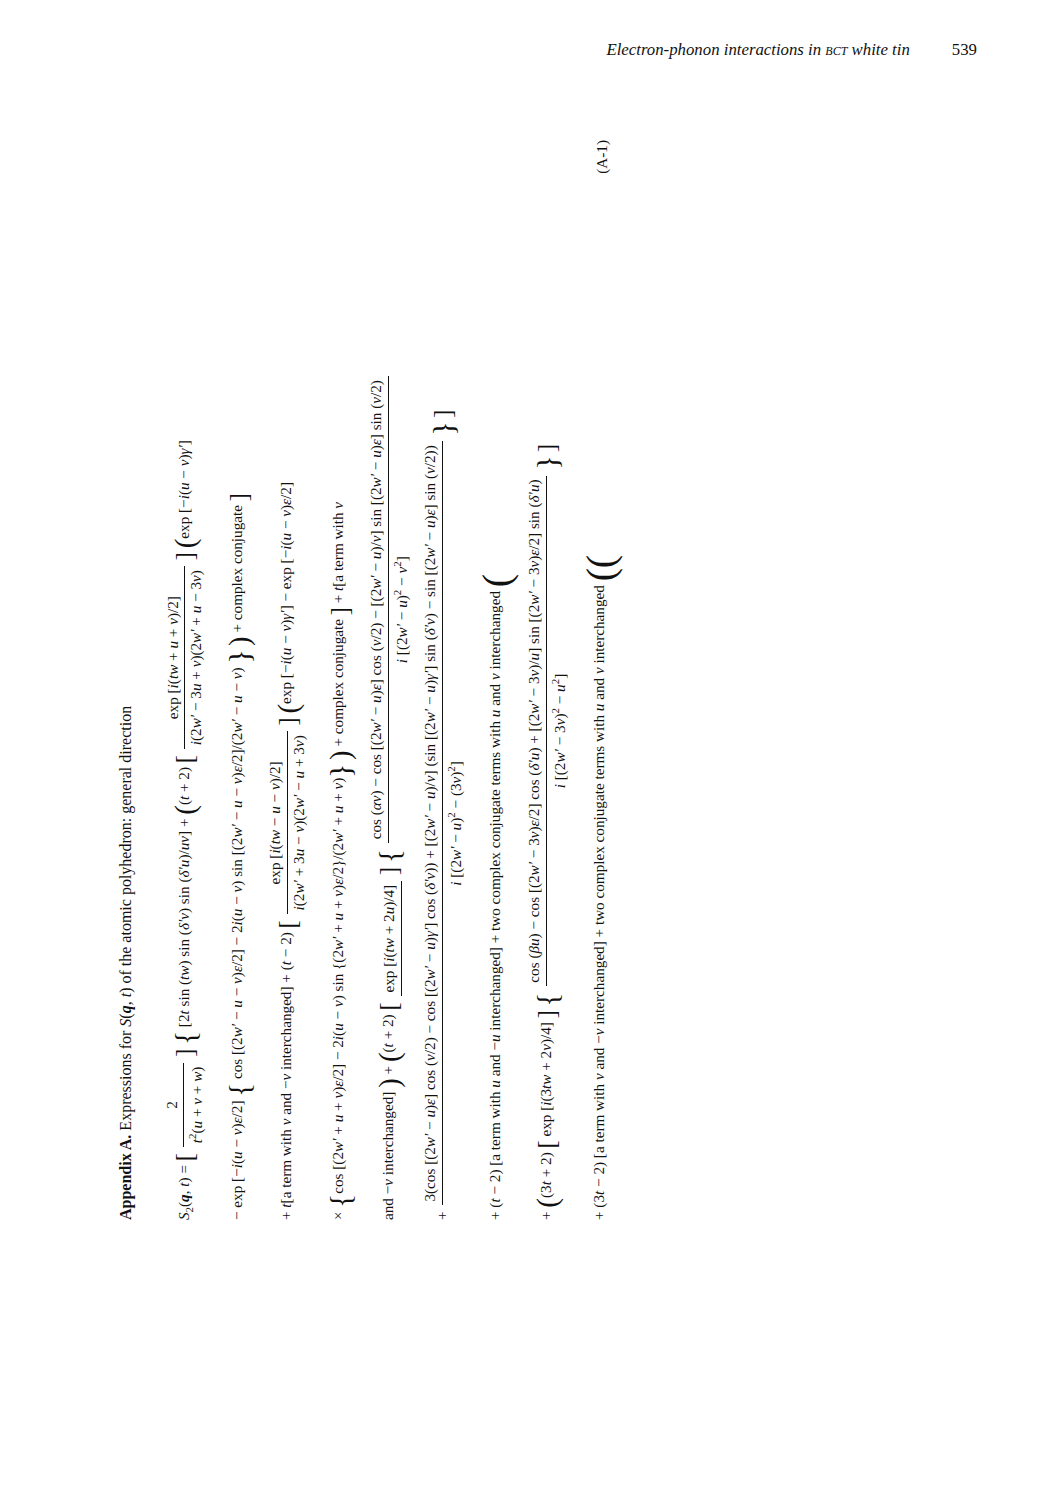Electron-phonon interactions in bct white tin 539
Appendix A. Expressions for S(q, t) of the atomic polyhedron: general direction
S2(q, t) = [ 2 t2(u + v + w) ] { [2t sin (tw) sin (δ′v) sin (δ′u)/uv] + ((t + 2) [ exp [i(tw + u + v)/2] i(2w′ − 3u + v)(2w′ + u − 3v) ] (exp [−i(u − v)γ′]
− exp [−i(u − v)ε/2] { cos [(2w′ − u − v)ε/2] − 2i(u − v) sin [(2w′ − u − v)ε/2]/(2w′ − u − v) } ) + complex conjugate ]
+ t[a term with v and −v interchanged] + (t − 2) [ exp [i(tw − u − v)/2] i(2w′ + 3u − v)(2w′ − u + 3v) ] (exp [−i(u − v)γ′] − exp [−i(u − v)ε/2]
× {cos [(2w′ + u + v)ε/2] − 2i(u − v) sin {(2w′ + u + v)ε/2}/(2w′ + u + v)} ) + complex conjugate ] + t[a term with v
and −v interchanged] ) + ((t + 2) [ exp [i(tw + 2u)/4] ] { cos (αv) − cos [(2w′ − u)ε] cos (v/2) − [(2w′ − u)/v] sin [(2w′ − u)ε] sin (v/2) i [(2w′ − u)2 − v2]
+ 3(cos [(2w′ − u)ε] cos (v/2) − cos [(2w′ − u)γ′] cos (δ′v)) + [(2w′ − u)/v] (sin [(2w′ − u)γ′] sin (δ′v) − sin [(2w′ − u)ε] sin (v/2)) i [(2w′ − u)2 − (3v)2] } ]
+ (t − 2) [a term with u and −u interchanged] + two complex conjugate terms with u and v interchanged (
+ ((3t + 2) [ exp [i(3tw + 2v)/4] ] { cos (βu) − cos [(2w′ − 3v)ε/2] cos (δ′u) + [(2w′ − 3v)/u] sin [(2w′ − 3v)ε/2] sin (δ′u) i [(2w′ − 3v)2 − u2] } ]
+ (3t − 2) [a term with v and −v interchanged] + two complex conjugate terms with u and v interchanged ((
(A-1)